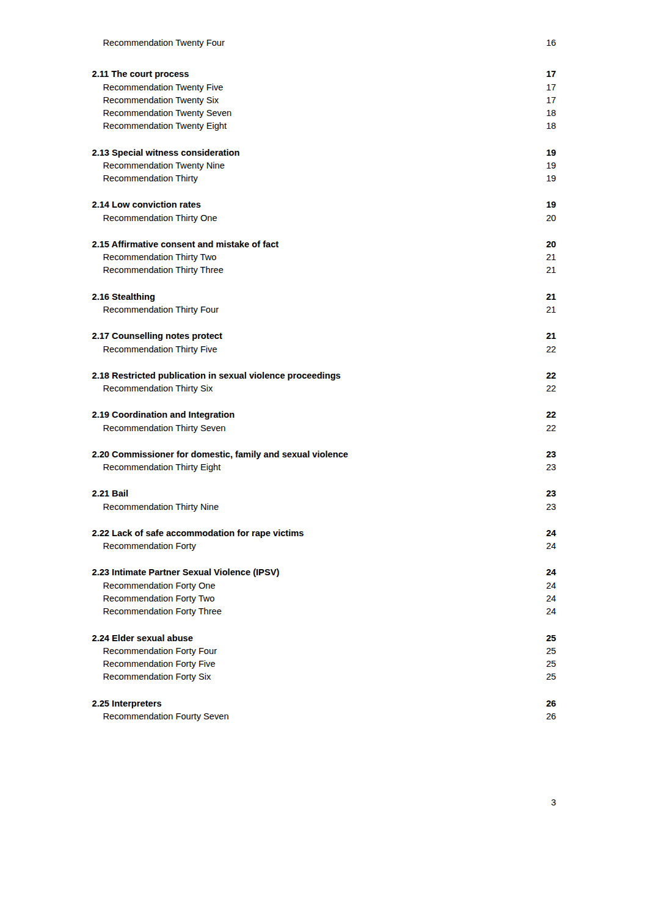Recommendation Twenty Four 16
2.11 The court process 17
Recommendation Twenty Five 17
Recommendation Twenty Six 17
Recommendation Twenty Seven 18
Recommendation Twenty Eight 18
2.13 Special witness consideration 19
Recommendation Twenty Nine 19
Recommendation Thirty 19
2.14 Low conviction rates 19
Recommendation Thirty One 20
2.15 Affirmative consent and mistake of fact 20
Recommendation Thirty Two 21
Recommendation Thirty Three 21
2.16 Stealthing 21
Recommendation Thirty Four 21
2.17 Counselling notes protect 21
Recommendation Thirty Five 22
2.18 Restricted publication in sexual violence proceedings 22
Recommendation Thirty Six 22
2.19 Coordination and Integration 22
Recommendation Thirty Seven 22
2.20 Commissioner for domestic, family and sexual violence 23
Recommendation Thirty Eight 23
2.21 Bail 23
Recommendation Thirty Nine 23
2.22 Lack of safe accommodation for rape victims 24
Recommendation Forty 24
2.23 Intimate Partner Sexual Violence (IPSV) 24
Recommendation Forty One 24
Recommendation Forty Two 24
Recommendation Forty Three 24
2.24 Elder sexual abuse 25
Recommendation Forty Four 25
Recommendation Forty Five 25
Recommendation Forty Six 25
2.25 Interpreters 26
Recommendation Fourty Seven 26
3